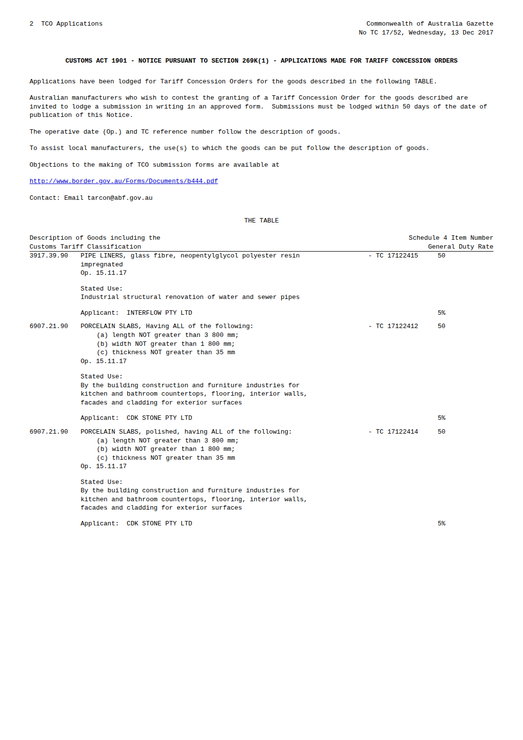2 TCO Applications
Commonwealth of Australia Gazette
No TC 17/52, Wednesday, 13 Dec 2017
CUSTOMS ACT 1901 - NOTICE PURSUANT TO SECTION 269K(1) - APPLICATIONS MADE FOR TARIFF CONCESSION ORDERS
Applications have been lodged for Tariff Concession Orders for the goods described in the following TABLE.
Australian manufacturers who wish to contest the granting of a Tariff Concession Order for the goods described are invited to lodge a submission in writing in an approved form. Submissions must be lodged within 50 days of the date of publication of this Notice.
The operative date (Op.) and TC reference number follow the description of goods.
To assist local manufacturers, the use(s) to which the goods can be put follow the description of goods.
Objections to the making of TCO submission forms are available at
http://www.border.gov.au/Forms/Documents/b444.pdf
Contact: Email tarcon@abf.gov.au
THE TABLE
| Description of Goods including the Customs Tariff Classification | Schedule 4 Item Number General Duty Rate |
| --- | --- |
| 3917.39.90 | PIPE LINERS, glass fibre, neopentylglycol polyester resin impregnated Op. 15.11.17 | - TC 17122415 | 50 |
| | Stated Use: Industrial structural renovation of water and sewer pipes | | |
| | Applicant: INTERFLOW PTY LTD | | 5% |
| 6907.21.90 | PORCELAIN SLABS, Having ALL of the following: (a) length NOT greater than 3 800 mm; (b) width NOT greater than 1 800 mm; (c) thickness NOT greater than 35 mm Op. 15.11.17 | - TC 17122412 | 50 |
| | Stated Use: By the building construction and furniture industries for kitchen and bathroom countertops, flooring, interior walls, facades and cladding for exterior surfaces | | |
| | Applicant: CDK STONE PTY LTD | | 5% |
| 6907.21.90 | PORCELAIN SLABS, polished, having ALL of the following: (a) length NOT greater than 3 800 mm; (b) width NOT greater than 1 800 mm; (c) thickness NOT greater than 35 mm Op. 15.11.17 | - TC 17122414 | 50 |
| | Stated Use: By the building construction and furniture industries for kitchen and bathroom countertops, flooring, interior walls, facades and cladding for exterior surfaces | | |
| | Applicant: CDK STONE PTY LTD | | 5% |